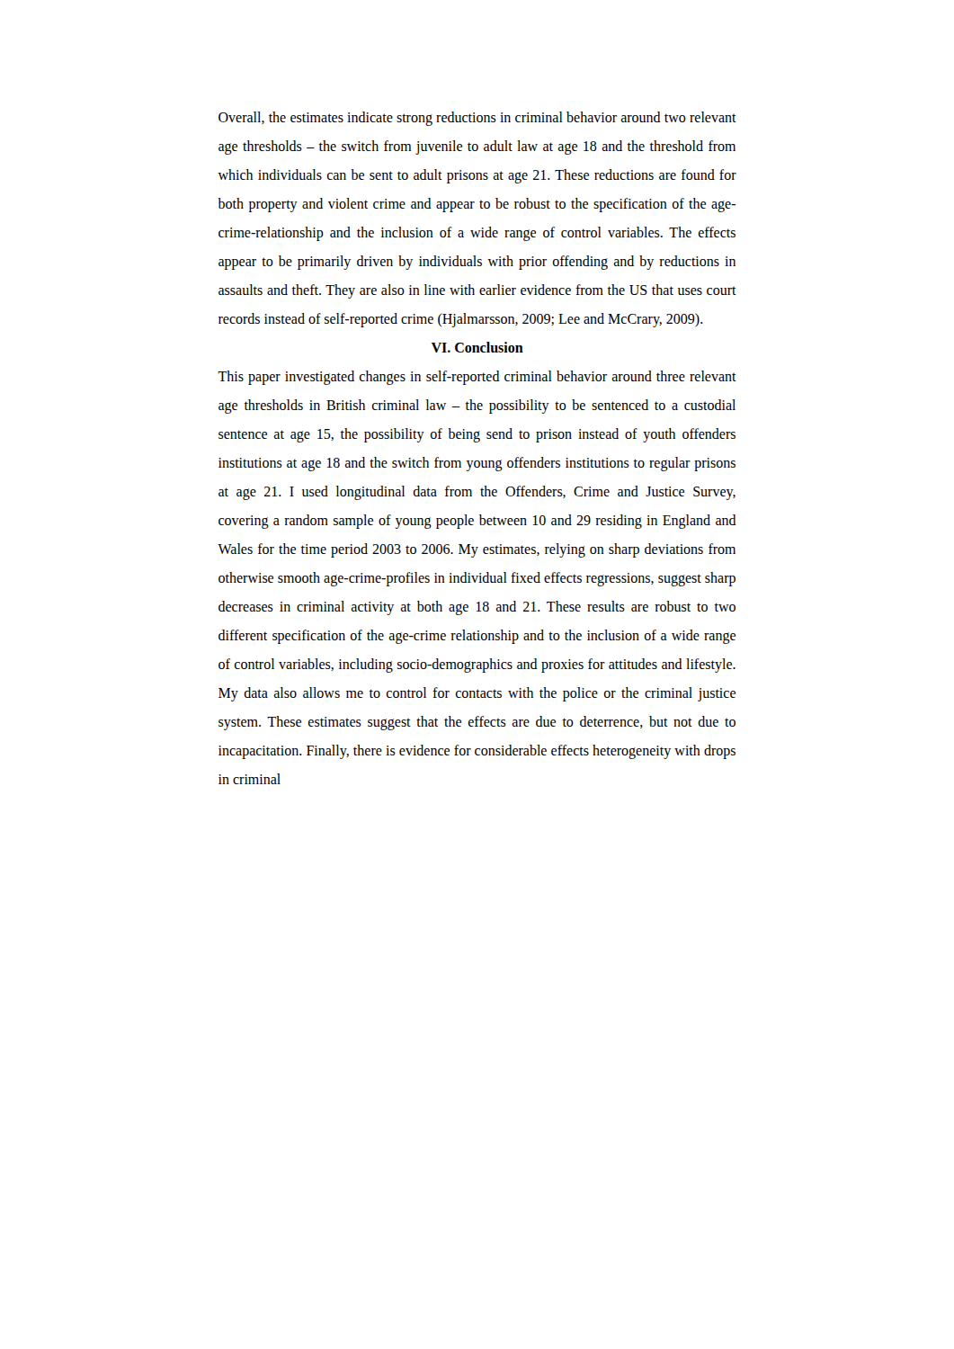Overall, the estimates indicate strong reductions in criminal behavior around two relevant age thresholds – the switch from juvenile to adult law at age 18 and the threshold from which individuals can be sent to adult prisons at age 21. These reductions are found for both property and violent crime and appear to be robust to the specification of the age-crime-relationship and the inclusion of a wide range of control variables. The effects appear to be primarily driven by individuals with prior offending and by reductions in assaults and theft. They are also in line with earlier evidence from the US that uses court records instead of self-reported crime (Hjalmarsson, 2009; Lee and McCrary, 2009).
VI. Conclusion
This paper investigated changes in self-reported criminal behavior around three relevant age thresholds in British criminal law – the possibility to be sentenced to a custodial sentence at age 15, the possibility of being send to prison instead of youth offenders institutions at age 18 and the switch from young offenders institutions to regular prisons at age 21. I used longitudinal data from the Offenders, Crime and Justice Survey, covering a random sample of young people between 10 and 29 residing in England and Wales for the time period 2003 to 2006. My estimates, relying on sharp deviations from otherwise smooth age-crime-profiles in individual fixed effects regressions, suggest sharp decreases in criminal activity at both age 18 and 21. These results are robust to two different specification of the age-crime relationship and to the inclusion of a wide range of control variables, including socio-demographics and proxies for attitudes and lifestyle. My data also allows me to control for contacts with the police or the criminal justice system. These estimates suggest that the effects are due to deterrence, but not due to incapacitation. Finally, there is evidence for considerable effects heterogeneity with drops in criminal